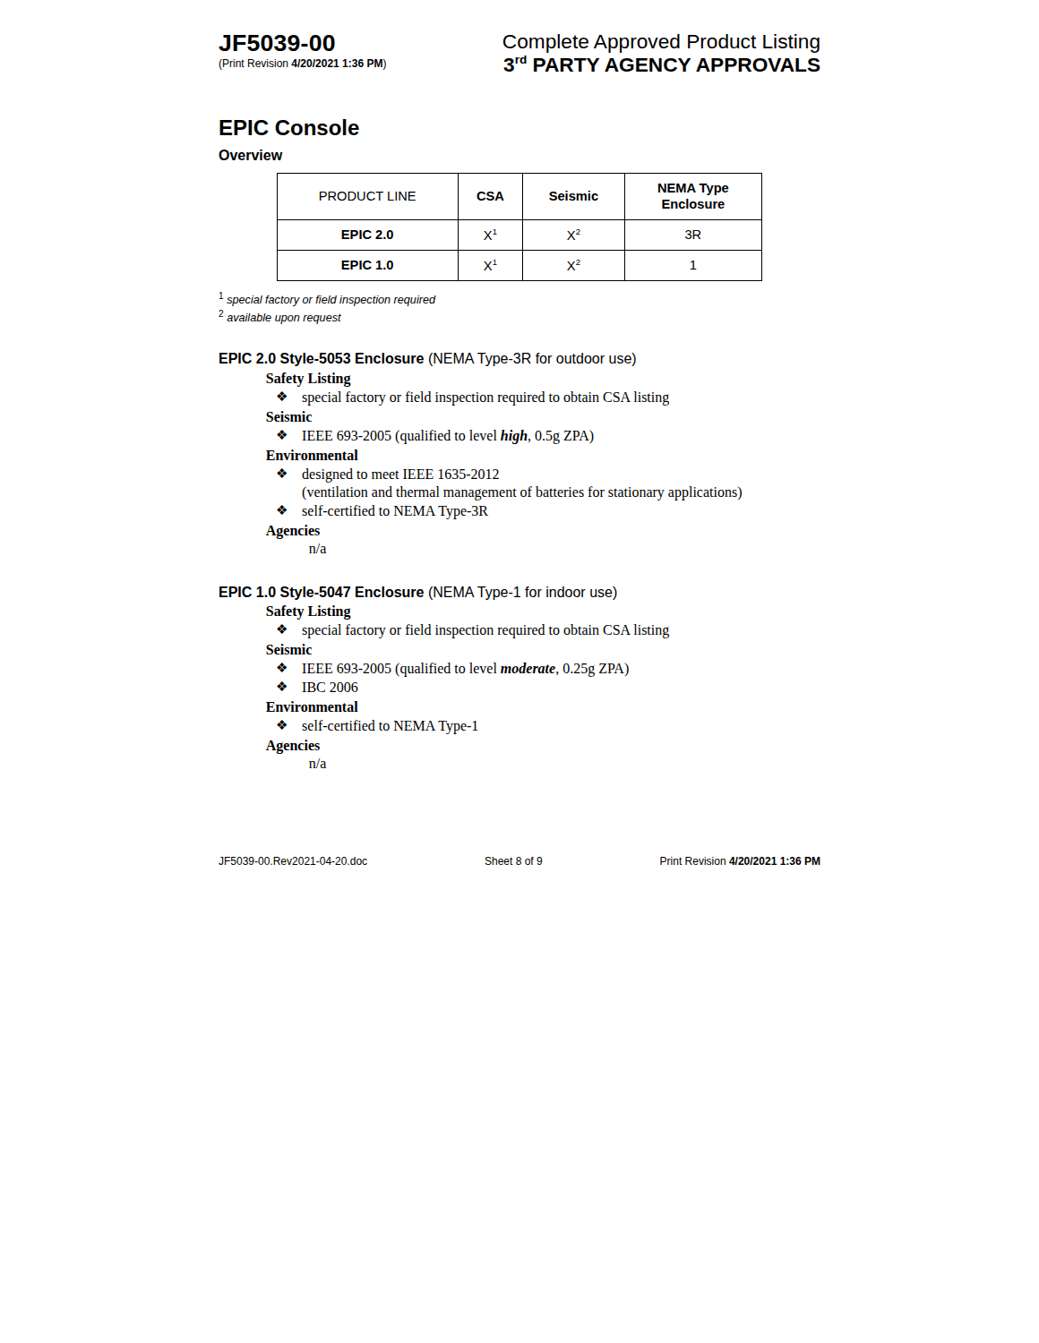JF5039-00
(Print Revision 4/20/2021 1:36 PM)
Complete Approved Product Listing
3rd PARTY AGENCY APPROVALS
EPIC Console
Overview
| PRODUCT LINE | CSA | Seismic | NEMA Type Enclosure |
| --- | --- | --- | --- |
| EPIC 2.0 | X 1 | X 2 | 3R |
| EPIC 1.0 | X 1 | X 2 | 1 |
1 special factory or field inspection required
2 available upon request
EPIC 2.0 Style-5053 Enclosure (NEMA Type-3R for outdoor use)
Safety Listing
special factory or field inspection required to obtain CSA listing
Seismic
IEEE 693-2005 (qualified to level high, 0.5g ZPA)
Environmental
designed to meet IEEE 1635-2012(ventilation and thermal management of batteries for stationary applications)
self-certified to NEMA Type-3R
Agencies
n/a
EPIC 1.0 Style-5047 Enclosure (NEMA Type-1 for indoor use)
Safety Listing
special factory or field inspection required to obtain CSA listing
Seismic
IEEE 693-2005 (qualified to level moderate, 0.25g ZPA)
IBC 2006
Environmental
self-certified to NEMA Type-1
Agencies
n/a
JF5039-00.Rev2021-04-20.doc
Sheet 8 of 9
Print Revision 4/20/2021 1:36 PM